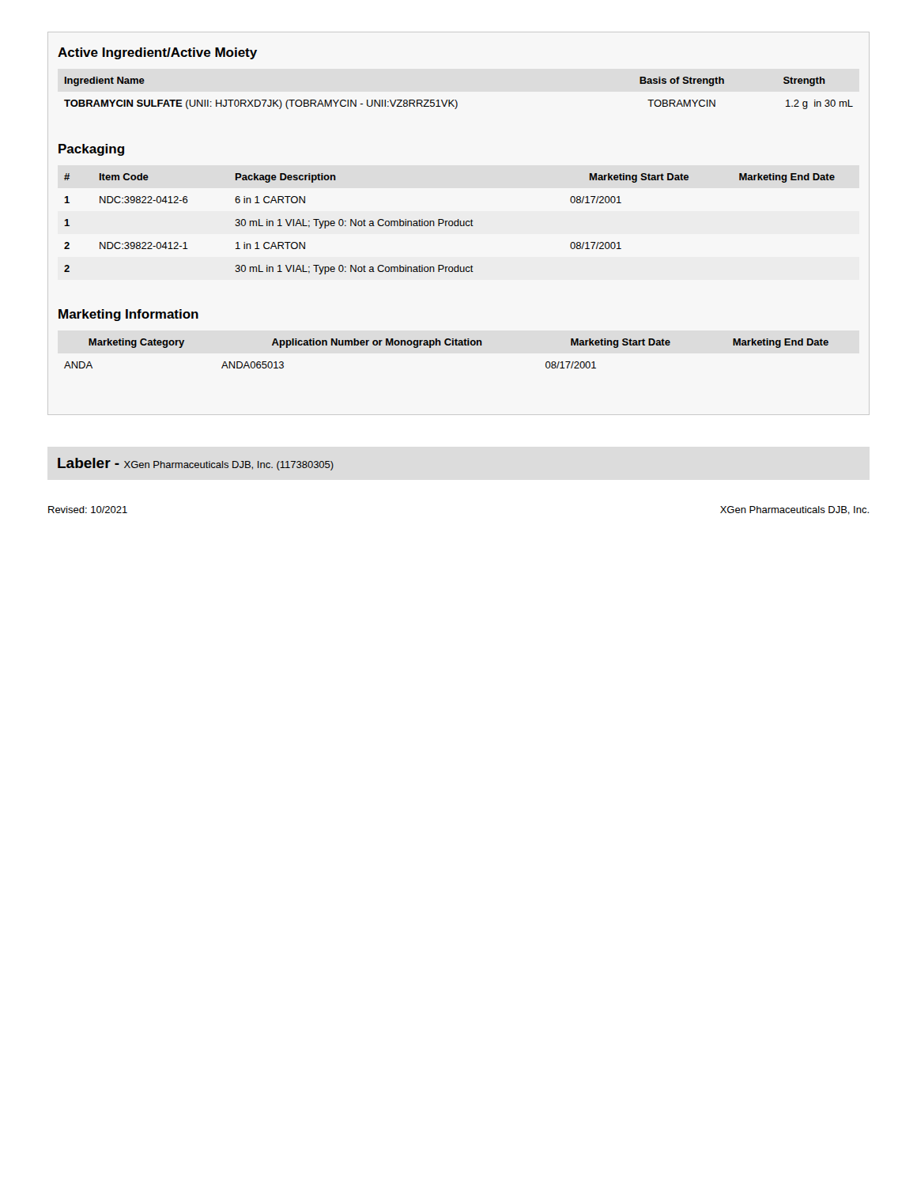Active Ingredient/Active Moiety
| Ingredient Name | Basis of Strength | Strength |
| --- | --- | --- |
| TOBRAMYCIN SULFATE (UNII: HJT0RXD7JK) (TOBRAMYCIN - UNII:VZ8RRZ51VK) | TOBRAMYCIN | 1.2 g in 30 mL |
Packaging
| # | Item Code | Package Description | Marketing Start Date | Marketing End Date |
| --- | --- | --- | --- | --- |
| 1 | NDC:39822-0412-6 | 6 in 1 CARTON | 08/17/2001 | |
| 1 | | 30 mL in 1 VIAL; Type 0: Not a Combination Product | | |
| 2 | NDC:39822-0412-1 | 1 in 1 CARTON | 08/17/2001 | |
| 2 | | 30 mL in 1 VIAL; Type 0: Not a Combination Product | | |
Marketing Information
| Marketing Category | Application Number or Monograph Citation | Marketing Start Date | Marketing End Date |
| --- | --- | --- | --- |
| ANDA | ANDA065013 | 08/17/2001 | |
Labeler - XGen Pharmaceuticals DJB, Inc. (117380305)
Revised: 10/2021
XGen Pharmaceuticals DJB, Inc.